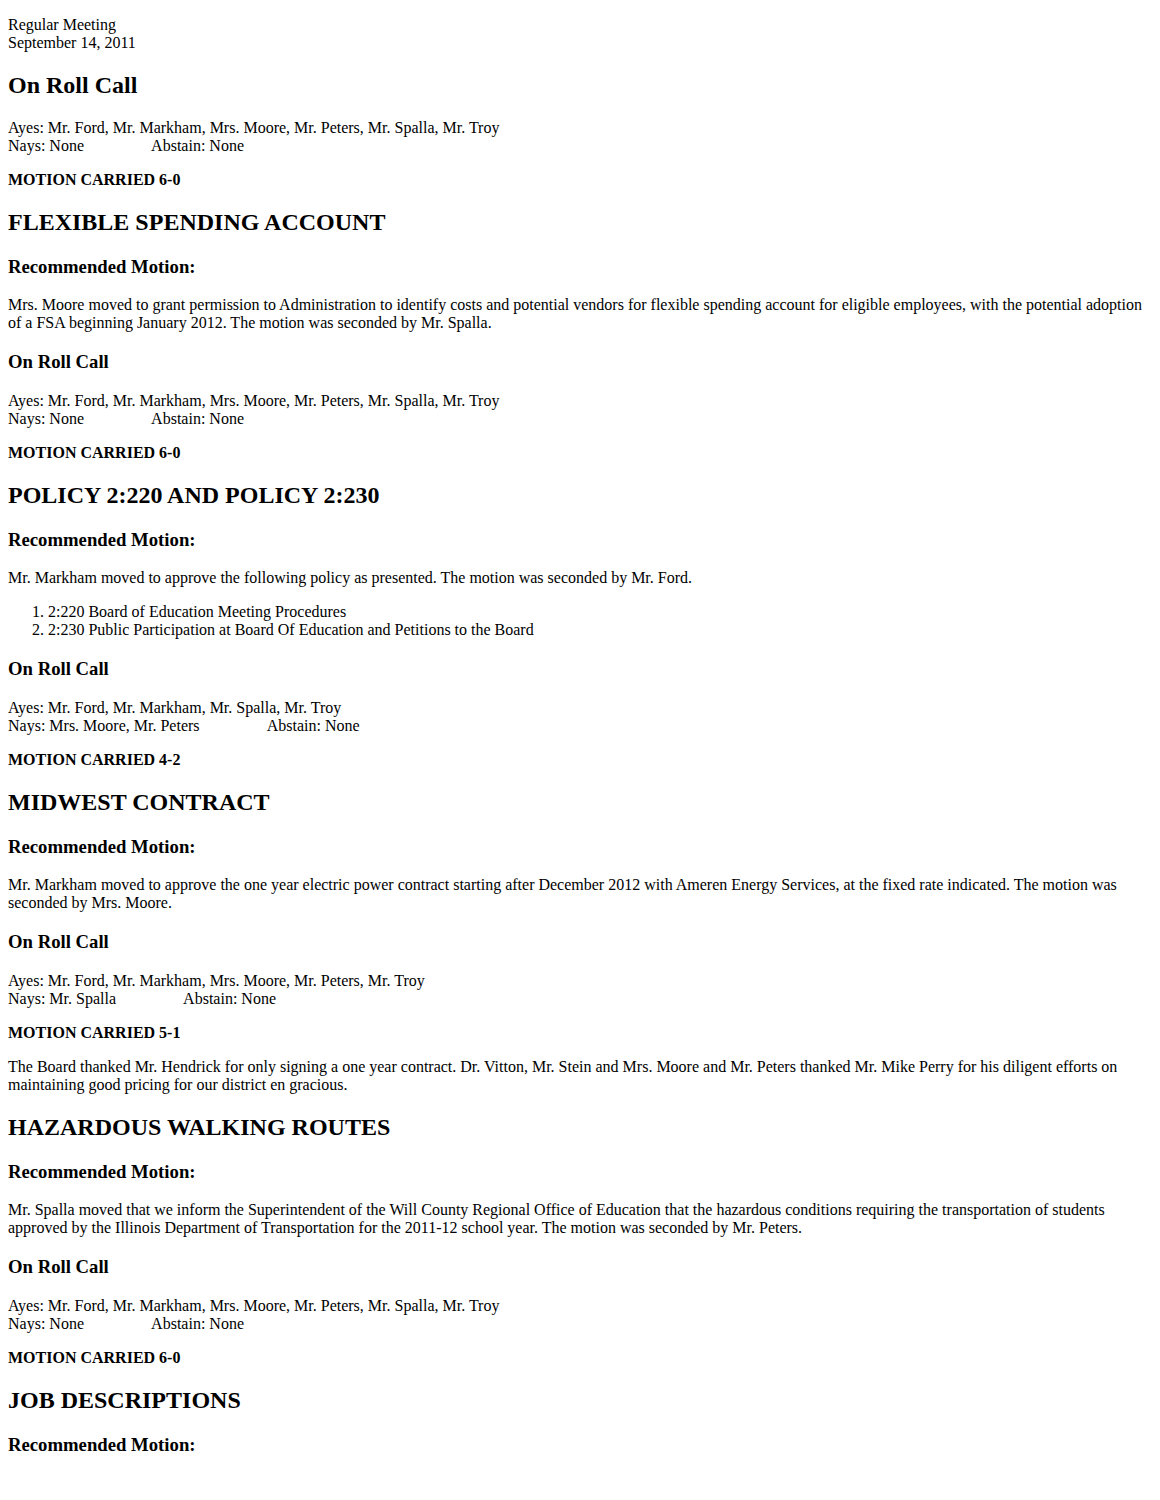Regular Meeting
September 14, 2011
On Roll Call
Ayes: Mr. Ford, Mr. Markham, Mrs. Moore, Mr. Peters, Mr. Spalla, Mr. Troy
Nays: None Abstain: None
MOTION CARRIED 6-0
FLEXIBLE SPENDING ACCOUNT
Recommended Motion:
Mrs. Moore moved to grant permission to Administration to identify costs and potential vendors for flexible spending account for eligible employees, with the potential adoption of a FSA beginning January 2012. The motion was seconded by Mr. Spalla.
On Roll Call
Ayes: Mr. Ford, Mr. Markham, Mrs. Moore, Mr. Peters, Mr. Spalla, Mr. Troy
Nays: None Abstain: None
MOTION CARRIED 6-0
POLICY 2:220 AND POLICY 2:230
Recommended Motion:
Mr. Markham moved to approve the following policy as presented. The motion was seconded by Mr. Ford.
2:220 Board of Education Meeting Procedures
2:230 Public Participation at Board Of Education and Petitions to the Board
On Roll Call
Ayes: Mr. Ford, Mr. Markham, Mr. Spalla, Mr. Troy
Nays: Mrs. Moore, Mr. Peters Abstain: None
MOTION CARRIED 4-2
MIDWEST CONTRACT
Recommended Motion:
Mr. Markham moved to approve the one year electric power contract starting after December 2012 with Ameren Energy Services, at the fixed rate indicated. The motion was seconded by Mrs. Moore.
On Roll Call
Ayes: Mr. Ford, Mr. Markham, Mrs. Moore, Mr. Peters, Mr. Troy
Nays: Mr. Spalla Abstain: None
MOTION CARRIED 5-1
The Board thanked Mr. Hendrick for only signing a one year contract. Dr. Vitton, Mr. Stein and Mrs. Moore and Mr. Peters thanked Mr. Mike Perry for his diligent efforts on maintaining good pricing for our district en gracious.
HAZARDOUS WALKING ROUTES
Recommended Motion:
Mr. Spalla moved that we inform the Superintendent of the Will County Regional Office of Education that the hazardous conditions requiring the transportation of students approved by the Illinois Department of Transportation for the 2011-12 school year. The motion was seconded by Mr. Peters.
On Roll Call
Ayes: Mr. Ford, Mr. Markham, Mrs. Moore, Mr. Peters, Mr. Spalla, Mr. Troy
Nays: None Abstain: None
MOTION CARRIED 6-0
JOB DESCRIPTIONS
Recommended Motion: